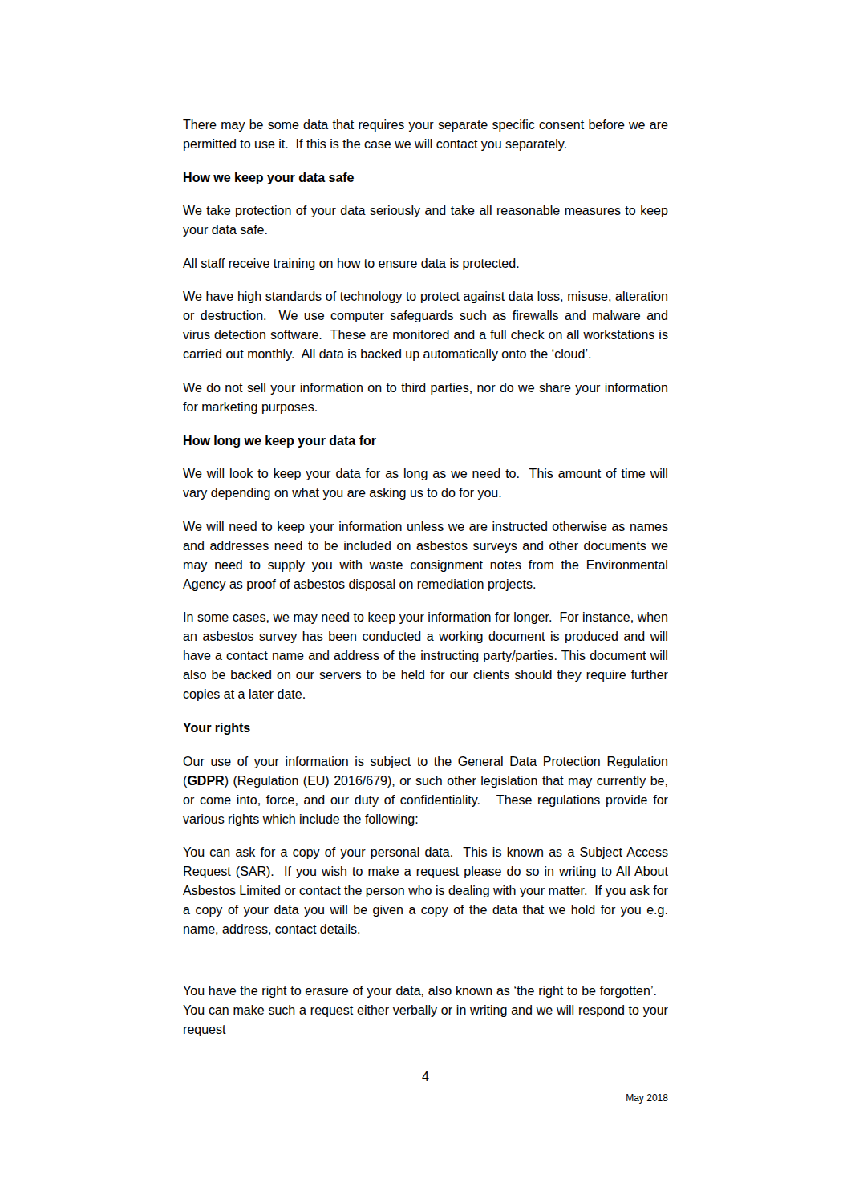There may be some data that requires your separate specific consent before we are permitted to use it. If this is the case we will contact you separately.
How we keep your data safe
We take protection of your data seriously and take all reasonable measures to keep your data safe.
All staff receive training on how to ensure data is protected.
We have high standards of technology to protect against data loss, misuse, alteration or destruction. We use computer safeguards such as firewalls and malware and virus detection software. These are monitored and a full check on all workstations is carried out monthly. All data is backed up automatically onto the ‘cloud’.
We do not sell your information on to third parties, nor do we share your information for marketing purposes.
How long we keep your data for
We will look to keep your data for as long as we need to. This amount of time will vary depending on what you are asking us to do for you.
We will need to keep your information unless we are instructed otherwise as names and addresses need to be included on asbestos surveys and other documents we may need to supply you with waste consignment notes from the Environmental Agency as proof of asbestos disposal on remediation projects.
In some cases, we may need to keep your information for longer. For instance, when an asbestos survey has been conducted a working document is produced and will have a contact name and address of the instructing party/parties. This document will also be backed on our servers to be held for our clients should they require further copies at a later date.
Your rights
Our use of your information is subject to the General Data Protection Regulation (GDPR) (Regulation (EU) 2016/679), or such other legislation that may currently be, or come into, force, and our duty of confidentiality. These regulations provide for various rights which include the following:
You can ask for a copy of your personal data. This is known as a Subject Access Request (SAR). If you wish to make a request please do so in writing to All About Asbestos Limited or contact the person who is dealing with your matter. If you ask for a copy of your data you will be given a copy of the data that we hold for you e.g. name, address, contact details.
You have the right to erasure of your data, also known as ‘the right to be forgotten’. You can make such a request either verbally or in writing and we will respond to your request
4
May 2018